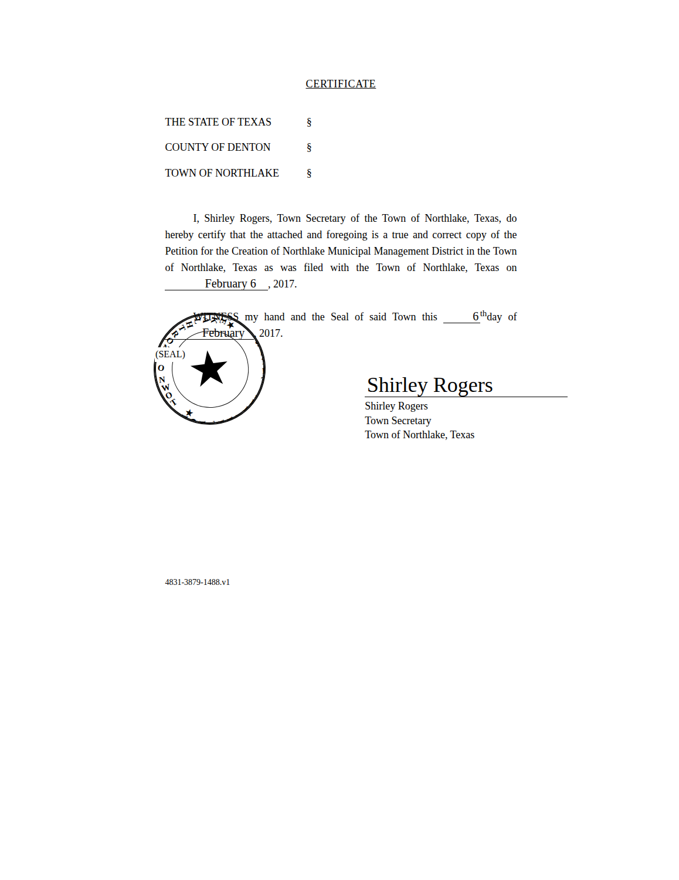CERTIFICATE
| THE STATE OF TEXAS | § |
| COUNTY OF DENTON | § |
| TOWN OF NORTHLAKE | § |
I, Shirley Rogers, Town Secretary of the Town of Northlake, Texas, do hereby certify that the attached and foregoing is a true and correct copy of the Petition for the Creation of Northlake Municipal Management District in the Town of Northlake, Texas as was filed with the Town of Northlake, Texas on February 6, 2017.
WITNESS my hand and the Seal of said Town this 6thday of February, 2017.
Shirley Rogers
Shirley Rogers
Town Secretary
Town of Northlake, Texas
T O W N O F N O R T H L A K E S A X E T , E K A L H T R O N ★ ★
★
(SEAL)
4831-3879-1488.v1